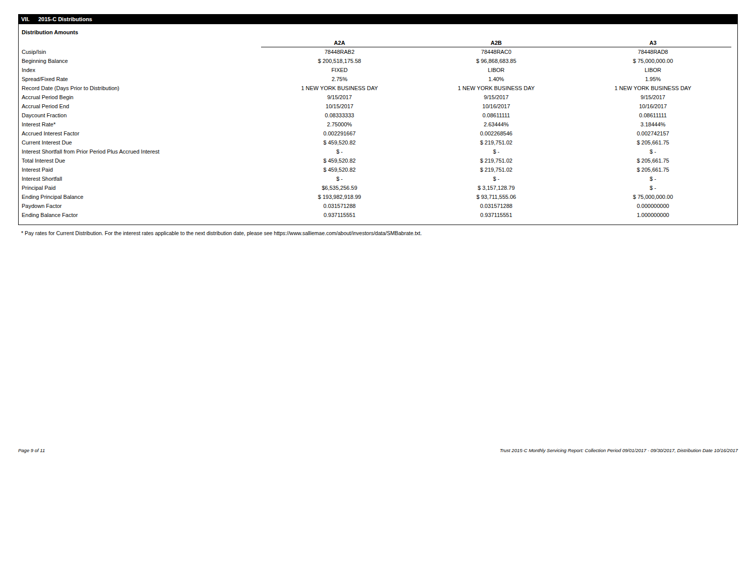VII. 2015-C Distributions
Distribution Amounts
| | A2A | A2B | A3 | |
| Cusip/Isin | 78448RAB2 | 78448RAC0 | 78448RAD8 | |
| Beginning Balance | $ 200,518,175.58 | $ 96,868,683.85 | $ 75,000,000.00 | |
| Index | FIXED | LIBOR | LIBOR | |
| Spread/Fixed Rate | 2.75% | 1.40% | 1.95% | |
| Record Date (Days Prior to Distribution) | 1 NEW YORK BUSINESS DAY | 1 NEW YORK BUSINESS DAY | 1 NEW YORK BUSINESS DAY | |
| Accrual Period Begin | 9/15/2017 | 9/15/2017 | 9/15/2017 | |
| Accrual Period End | 10/15/2017 | 10/16/2017 | 10/16/2017 | |
| Daycount Fraction | 0.08333333 | 0.08611111 | 0.08611111 | |
| Interest Rate* | 2.75000% | 2.63444% | 3.18444% | |
| Accrued Interest Factor | 0.002291667 | 0.002268546 | 0.002742157 | |
| Current Interest Due | $ 459,520.82 | $ 219,751.02 | $ 205,661.75 | |
| Interest Shortfall from Prior Period Plus Accrued Interest | $ - | $ - | $ - | |
| Total Interest Due | $ 459,520.82 | $ 219,751.02 | $ 205,661.75 | |
| Interest Paid | $ 459,520.82 | $ 219,751.02 | $ 205,661.75 | |
| Interest Shortfall | $ - | $ - | $ - | |
| Principal Paid | $6,535,256.59 | $ 3,157,128.79 | $ - | |
| Ending Principal Balance | $ 193,982,918.99 | $ 93,711,555.06 | $ 75,000,000.00 | |
| Paydown Factor | 0.031571288 | 0.031571288 | 0.000000000 | |
| Ending Balance Factor | 0.937115551 | 0.937115551 | 1.000000000 | |
* Pay rates for Current Distribution. For the interest rates applicable to the next distribution date, please see https://www.salliemae.com/about/investors/data/SMBabrate.txt.
Page 9 of 11
Trust 2015-C Monthly Servicing Report: Collection Period 09/01/2017 - 09/30/2017, Distribution Date 10/16/2017